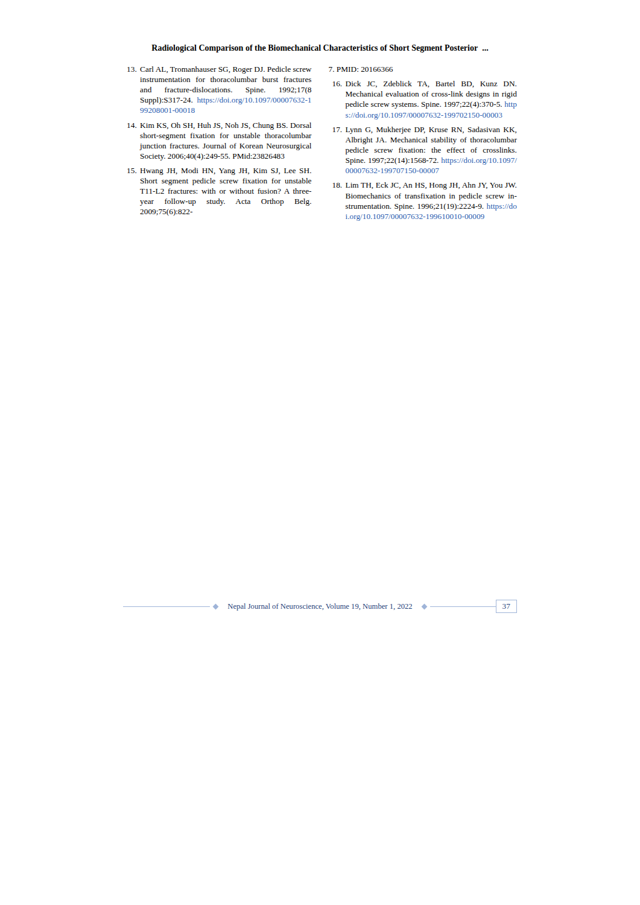Radiological Comparison of the Biomechanical Characteristics of Short Segment Posterior ...
13. Carl AL, Tromanhauser SG, Roger DJ. Pedicle screw instrumentation for thoracolumbar burst fractures and fracture-dislocations. Spine. 1992;17(8 Suppl):S317-24. https://doi.org/10.1097/00007632-199208001-00018
14. Kim KS, Oh SH, Huh JS, Noh JS, Chung BS. Dorsal short-segment fixation for unstable thoracolumbar junction fractures. Journal of Korean Neurosurgical Society. 2006;40(4):249-55. PMid:23826483
15. Hwang JH, Modi HN, Yang JH, Kim SJ, Lee SH. Short segment pedicle screw fixation for unstable T11-L2 fractures: with or without fusion? A three-year follow-up study. Acta Orthop Belg. 2009;75(6):822-
7. PMID: 20166366
16. Dick JC, Zdeblick TA, Bartel BD, Kunz DN. Mechanical evaluation of cross-link designs in rigid pedicle screw systems. Spine. 1997;22(4):370-5. https://doi.org/10.1097/00007632-199702150-00003
17. Lynn G, Mukherjee DP, Kruse RN, Sadasivan KK, Albright JA. Mechanical stability of thoracolumbar pedicle screw fixation: the effect of crosslinks. Spine. 1997;22(14):1568-72. https://doi.org/10.1097/00007632-199707150-00007
18. Lim TH, Eck JC, An HS, Hong JH, Ahn JY, You JW. Biomechanics of transfixation in pedicle screw instrumentation. Spine. 1996;21(19):2224-9. https://doi.org/10.1097/00007632-199610010-00009
Nepal Journal of Neuroscience, Volume 19, Number 1, 2022
37